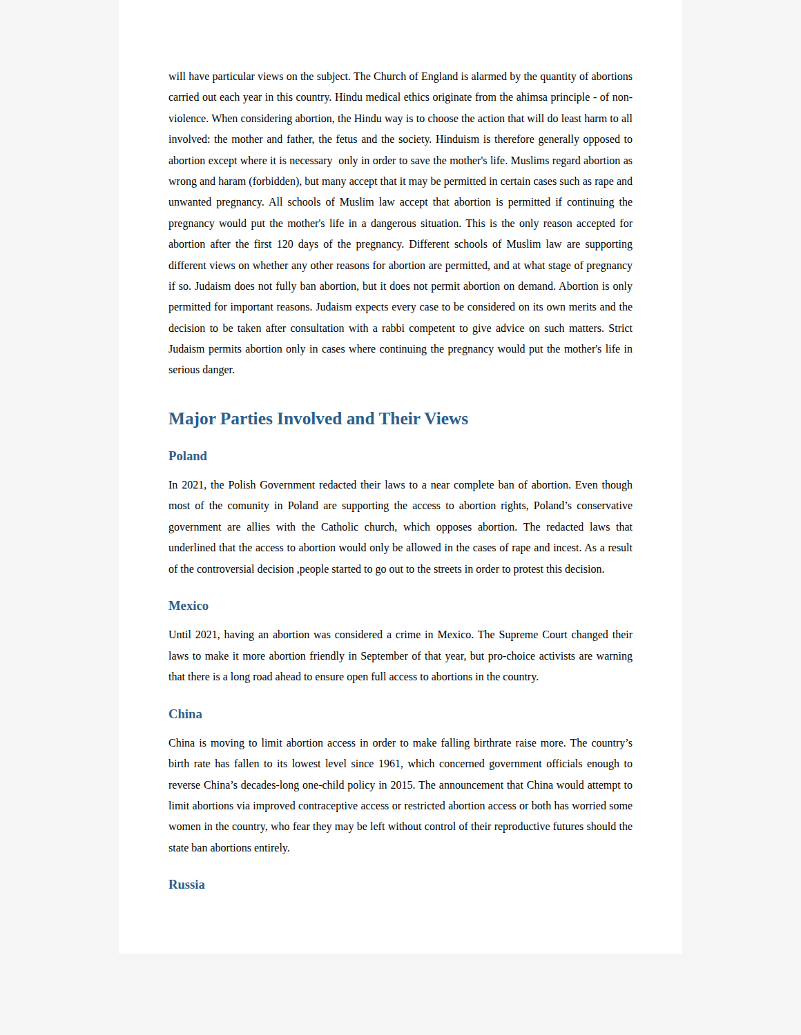will have particular views on the subject. The Church of England is alarmed by the quantity of abortions carried out each year in this country. Hindu medical ethics originate from the ahimsa principle - of non-violence. When considering abortion, the Hindu way is to choose the action that will do least harm to all involved: the mother and father, the fetus and the society. Hinduism is therefore generally opposed to abortion except where it is necessary only in order to save the mother's life. Muslims regard abortion as wrong and haram (forbidden), but many accept that it may be permitted in certain cases such as rape and unwanted pregnancy. All schools of Muslim law accept that abortion is permitted if continuing the pregnancy would put the mother's life in a dangerous situation. This is the only reason accepted for abortion after the first 120 days of the pregnancy. Different schools of Muslim law are supporting different views on whether any other reasons for abortion are permitted, and at what stage of pregnancy if so. Judaism does not fully ban abortion, but it does not permit abortion on demand. Abortion is only permitted for important reasons. Judaism expects every case to be considered on its own merits and the decision to be taken after consultation with a rabbi competent to give advice on such matters. Strict Judaism permits abortion only in cases where continuing the pregnancy would put the mother's life in serious danger.
Major Parties Involved and Their Views
Poland
In 2021, the Polish Government redacted their laws to a near complete ban of abortion. Even though most of the comunity in Poland are supporting the access to abortion rights, Poland’s conservative government are allies with the Catholic church, which opposes abortion. The redacted laws that underlined that the access to abortion would only be allowed in the cases of rape and incest. As a result of the controversial decision ,people started to go out to the streets in order to protest this decision.
Mexico
Until 2021, having an abortion was considered a crime in Mexico. The Supreme Court changed their laws to make it more abortion friendly in September of that year, but pro-choice activists are warning that there is a long road ahead to ensure open full access to abortions in the country.
China
China is moving to limit abortion access in order to make falling birthrate raise more. The country’s birth rate has fallen to its lowest level since 1961, which concerned government officials enough to reverse China’s decades-long one-child policy in 2015. The announcement that China would attempt to limit abortions via improved contraceptive access or restricted abortion access or both has worried some women in the country, who fear they may be left without control of their reproductive futures should the state ban abortions entirely.
Russia